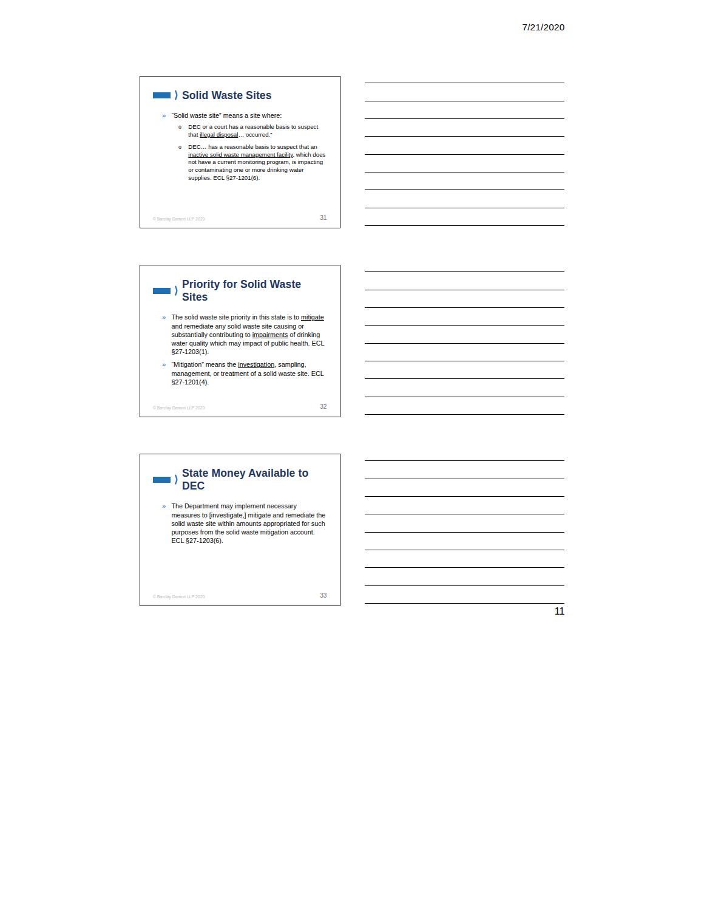7/21/2020
⟩
Solid Waste Sites
“Solid waste site” means a site where:
DEC or a court has a reasonable basis to suspect that illegal disposal… occurred.”
DEC… has a reasonable basis to suspect that an inactive solid waste management facility, which does not have a current monitoring program, is impacting or contaminating one or more drinking water supplies. ECL §27-1201(6).
© Barclay Damon LLP 2020 31
⟩
Priority for Solid Waste Sites
The solid waste site priority in this state is to mitigate and remediate any solid waste site causing or substantially contributing to impairments of drinking water quality which may impact of public health. ECL §27-1203(1).
“Mitigation” means the investigation, sampling, management, or treatment of a solid waste site. ECL §27-1201(4).
© Barclay Damon LLP 2020 32
⟩
State Money Available to DEC
The Department may implement necessary measures to [investigate,] mitigate and remediate the solid waste site within amounts appropriated for such purposes from the solid waste mitigation account. ECL §27-1203(6).
© Barclay Damon LLP 2020 33
11